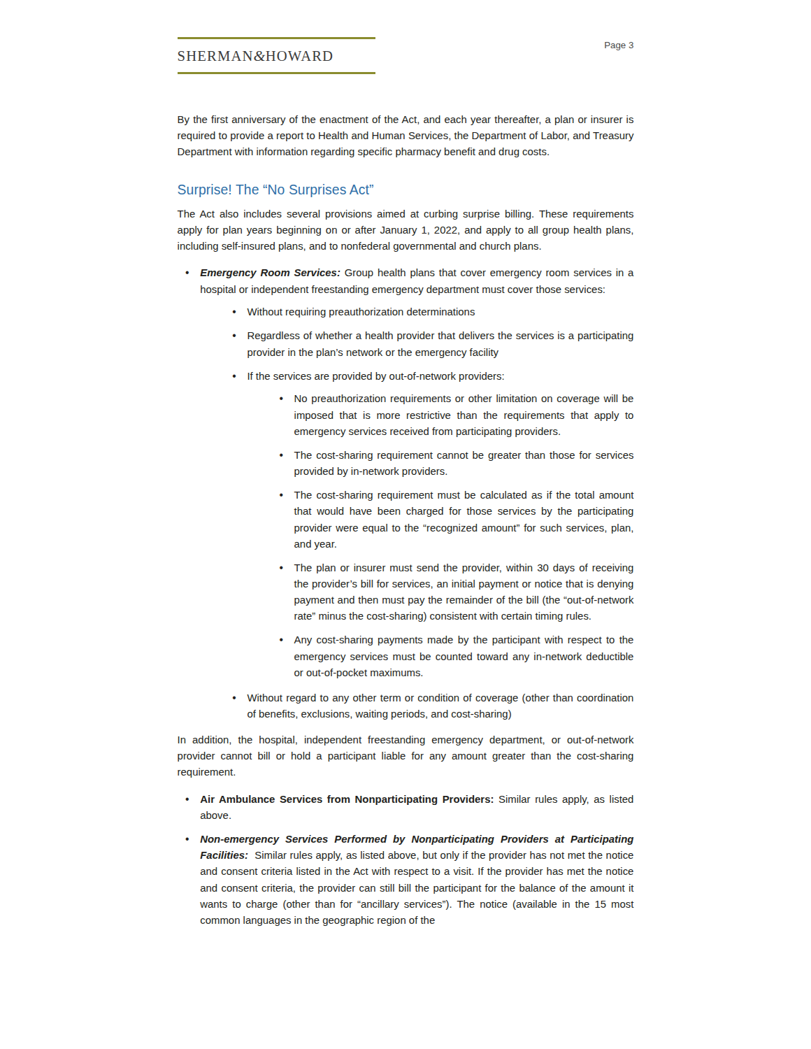SHERMAN&HOWARD
Page 3
By the first anniversary of the enactment of the Act, and each year thereafter, a plan or insurer is required to provide a report to Health and Human Services, the Department of Labor, and Treasury Department with information regarding specific pharmacy benefit and drug costs.
Surprise! The “No Surprises Act”
The Act also includes several provisions aimed at curbing surprise billing. These requirements apply for plan years beginning on or after January 1, 2022, and apply to all group health plans, including self-insured plans, and to nonfederal governmental and church plans.
Emergency Room Services: Group health plans that cover emergency room services in a hospital or independent freestanding emergency department must cover those services:
Without requiring preauthorization determinations
Regardless of whether a health provider that delivers the services is a participating provider in the plan’s network or the emergency facility
If the services are provided by out-of-network providers:
No preauthorization requirements or other limitation on coverage will be imposed that is more restrictive than the requirements that apply to emergency services received from participating providers.
The cost-sharing requirement cannot be greater than those for services provided by in-network providers.
The cost-sharing requirement must be calculated as if the total amount that would have been charged for those services by the participating provider were equal to the “recognized amount” for such services, plan, and year.
The plan or insurer must send the provider, within 30 days of receiving the provider’s bill for services, an initial payment or notice that is denying payment and then must pay the remainder of the bill (the “out-of-network rate” minus the cost-sharing) consistent with certain timing rules.
Any cost-sharing payments made by the participant with respect to the emergency services must be counted toward any in-network deductible or out-of-pocket maximums.
Without regard to any other term or condition of coverage (other than coordination of benefits, exclusions, waiting periods, and cost-sharing)
In addition, the hospital, independent freestanding emergency department, or out-of-network provider cannot bill or hold a participant liable for any amount greater than the cost-sharing requirement.
Air Ambulance Services from Nonparticipating Providers: Similar rules apply, as listed above.
Non-emergency Services Performed by Nonparticipating Providers at Participating Facilities: Similar rules apply, as listed above, but only if the provider has not met the notice and consent criteria listed in the Act with respect to a visit. If the provider has met the notice and consent criteria, the provider can still bill the participant for the balance of the amount it wants to charge (other than for “ancillary services”). The notice (available in the 15 most common languages in the geographic region of the